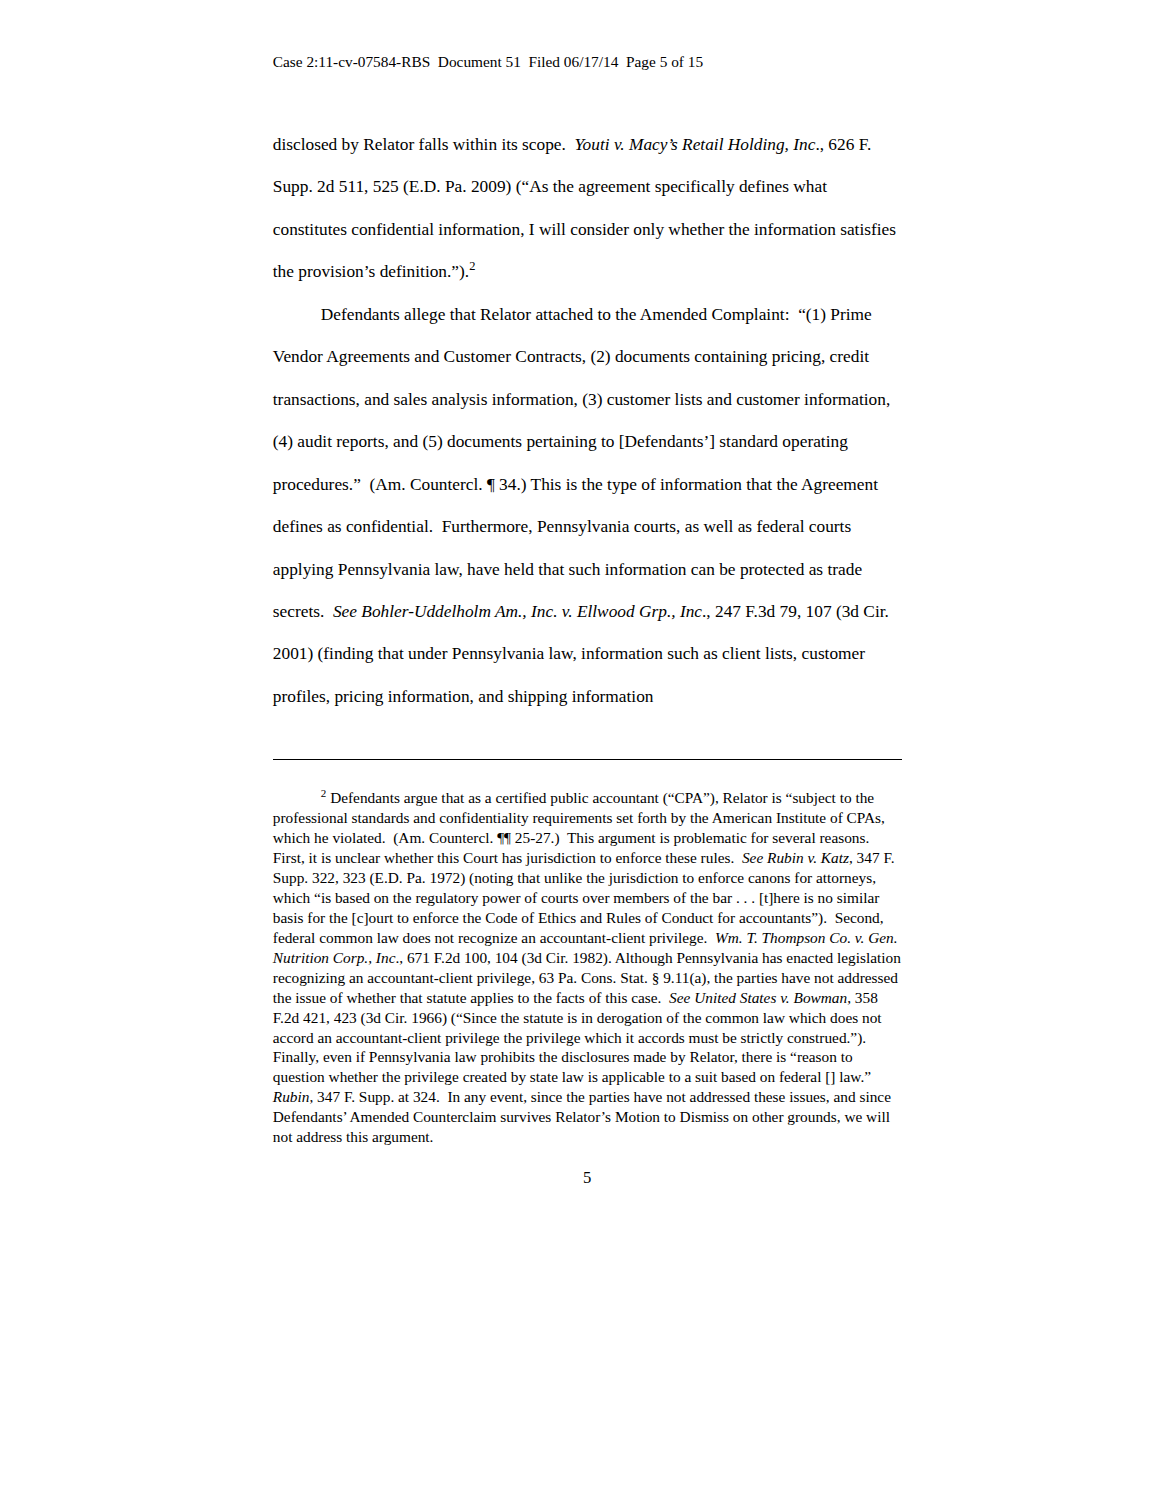Case 2:11-cv-07584-RBS Document 51 Filed 06/17/14 Page 5 of 15
disclosed by Relator falls within its scope. Youti v. Macy’s Retail Holding, Inc., 626 F. Supp. 2d 511, 525 (E.D. Pa. 2009) (“As the agreement specifically defines what constitutes confidential information, I will consider only whether the information satisfies the provision’s definition.”).2
Defendants allege that Relator attached to the Amended Complaint: “(1) Prime Vendor Agreements and Customer Contracts, (2) documents containing pricing, credit transactions, and sales analysis information, (3) customer lists and customer information, (4) audit reports, and (5) documents pertaining to [Defendants’] standard operating procedures.” (Am. Countercl. ¶ 34.) This is the type of information that the Agreement defines as confidential. Furthermore, Pennsylvania courts, as well as federal courts applying Pennsylvania law, have held that such information can be protected as trade secrets. See Bohler-Uddelholm Am., Inc. v. Ellwood Grp., Inc., 247 F.3d 79, 107 (3d Cir. 2001) (finding that under Pennsylvania law, information such as client lists, customer profiles, pricing information, and shipping information
2 Defendants argue that as a certified public accountant (“CPA”), Relator is “subject to the professional standards and confidentiality requirements set forth by the American Institute of CPAs, which he violated. (Am. Countercl. ¶¶ 25-27.) This argument is problematic for several reasons. First, it is unclear whether this Court has jurisdiction to enforce these rules. See Rubin v. Katz, 347 F. Supp. 322, 323 (E.D. Pa. 1972) (noting that unlike the jurisdiction to enforce canons for attorneys, which “is based on the regulatory power of courts over members of the bar . . . [t]here is no similar basis for the [c]ourt to enforce the Code of Ethics and Rules of Conduct for accountants”). Second, federal common law does not recognize an accountant-client privilege. Wm. T. Thompson Co. v. Gen. Nutrition Corp., Inc., 671 F.2d 100, 104 (3d Cir. 1982). Although Pennsylvania has enacted legislation recognizing an accountant-client privilege, 63 Pa. Cons. Stat. § 9.11(a), the parties have not addressed the issue of whether that statute applies to the facts of this case. See United States v. Bowman, 358 F.2d 421, 423 (3d Cir. 1966) (“Since the statute is in derogation of the common law which does not accord an accountant-client privilege the privilege which it accords must be strictly construed.”). Finally, even if Pennsylvania law prohibits the disclosures made by Relator, there is “reason to question whether the privilege created by state law is applicable to a suit based on federal [] law.” Rubin, 347 F. Supp. at 324. In any event, since the parties have not addressed these issues, and since Defendants’ Amended Counterclaim survives Relator’s Motion to Dismiss on other grounds, we will not address this argument.
5